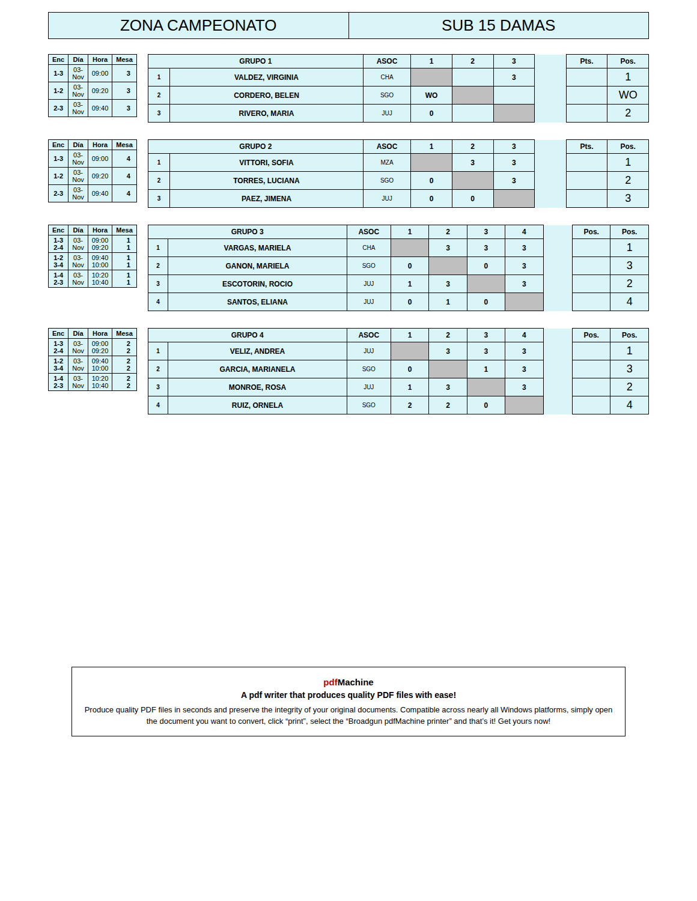ZONA CAMPEONATO
SUB 15 DAMAS
| Enc | Día | Hora | Mesa |
| --- | --- | --- | --- |
| 1-3 | 03-Nov | 09:00 | 3 |
| 1-2 | 03-Nov | 09:20 | 3 |
| 2-3 | 03-Nov | 09:40 | 3 |
| GRUPO 1 | ASOC | 1 | 2 | 3 | | Pts. | Pos. |
| --- | --- | --- | --- | --- | --- | --- | --- |
| 1 | VALDEZ, VIRGINIA | CHA | | | 3 | | | 1 |
| 2 | CORDERO, BELEN | SGO | WO | | | | | WO |
| 3 | RIVERO, MARIA | JUJ | 0 | | | | | 2 |
| Enc | Día | Hora | Mesa |
| --- | --- | --- | --- |
| 1-3 | 03-Nov | 09:00 | 4 |
| 1-2 | 03-Nov | 09:20 | 4 |
| 2-3 | 03-Nov | 09:40 | 4 |
| GRUPO 2 | ASOC | 1 | 2 | 3 | | Pts. | Pos. |
| --- | --- | --- | --- | --- | --- | --- | --- |
| 1 | VITTORI, SOFIA | MZA | | 3 | 3 | | | 1 |
| 2 | TORRES, LUCIANA | SGO | 0 | | 3 | | | 2 |
| 3 | PAEZ, JIMENA | JUJ | 0 | 0 | | | | 3 |
| Enc | Día | Hora | Mesa |
| --- | --- | --- | --- |
| 1-3 2-4 | 03-Nov | 09:00 09:20 | 1 1 |
| 1-2 3-4 | 03-Nov | 09:40 10:00 | 1 1 |
| 1-4 2-3 | 03-Nov | 10:20 10:40 | 1 1 |
| GRUPO 3 | ASOC | 1 | 2 | 3 | 4 | | Pos. | Pos. |
| --- | --- | --- | --- | --- | --- | --- | --- | --- |
| 1 | VARGAS, MARIELA | CHA | | 3 | 3 | 3 | | | 1 |
| 2 | GANON, MARIELA | SGO | 0 | | 0 | 3 | | | 3 |
| 3 | ESCOTORIN, ROCIO | JUJ | 1 | 3 | | 3 | | | 2 |
| 4 | SANTOS, ELIANA | JUJ | 0 | 1 | 0 | | | | 4 |
| Enc | Día | Hora | Mesa |
| --- | --- | --- | --- |
| 1-3 2-4 | 03-Nov | 09:00 09:20 | 2 2 |
| 1-2 3-4 | 03-Nov | 09:40 10:00 | 2 2 |
| 1-4 2-3 | 03-Nov | 10:20 10:40 | 2 2 |
| GRUPO 4 | ASOC | 1 | 2 | 3 | 4 | | Pos. | Pos. |
| --- | --- | --- | --- | --- | --- | --- | --- | --- |
| 1 | VELIZ, ANDREA | JUJ | | 3 | 3 | 3 | | | 1 |
| 2 | GARCIA, MARIANELA | SGO | 0 | | 1 | 3 | | | 3 |
| 3 | MONROE, ROSA | JUJ | 1 | 3 | | 3 | | | 2 |
| 4 | RUIZ, ORNELA | SGO | 2 | 2 | 0 | | | | 4 |
pdf Machine
A pdf writer that produces quality PDF files with ease!
Produce quality PDF files in seconds and preserve the integrity of your original documents. Compatible across nearly all Windows platforms, simply open the document you want to convert, click “print”, select the “Broadgun pdfMachine printer” and that’s it! Get yours now!